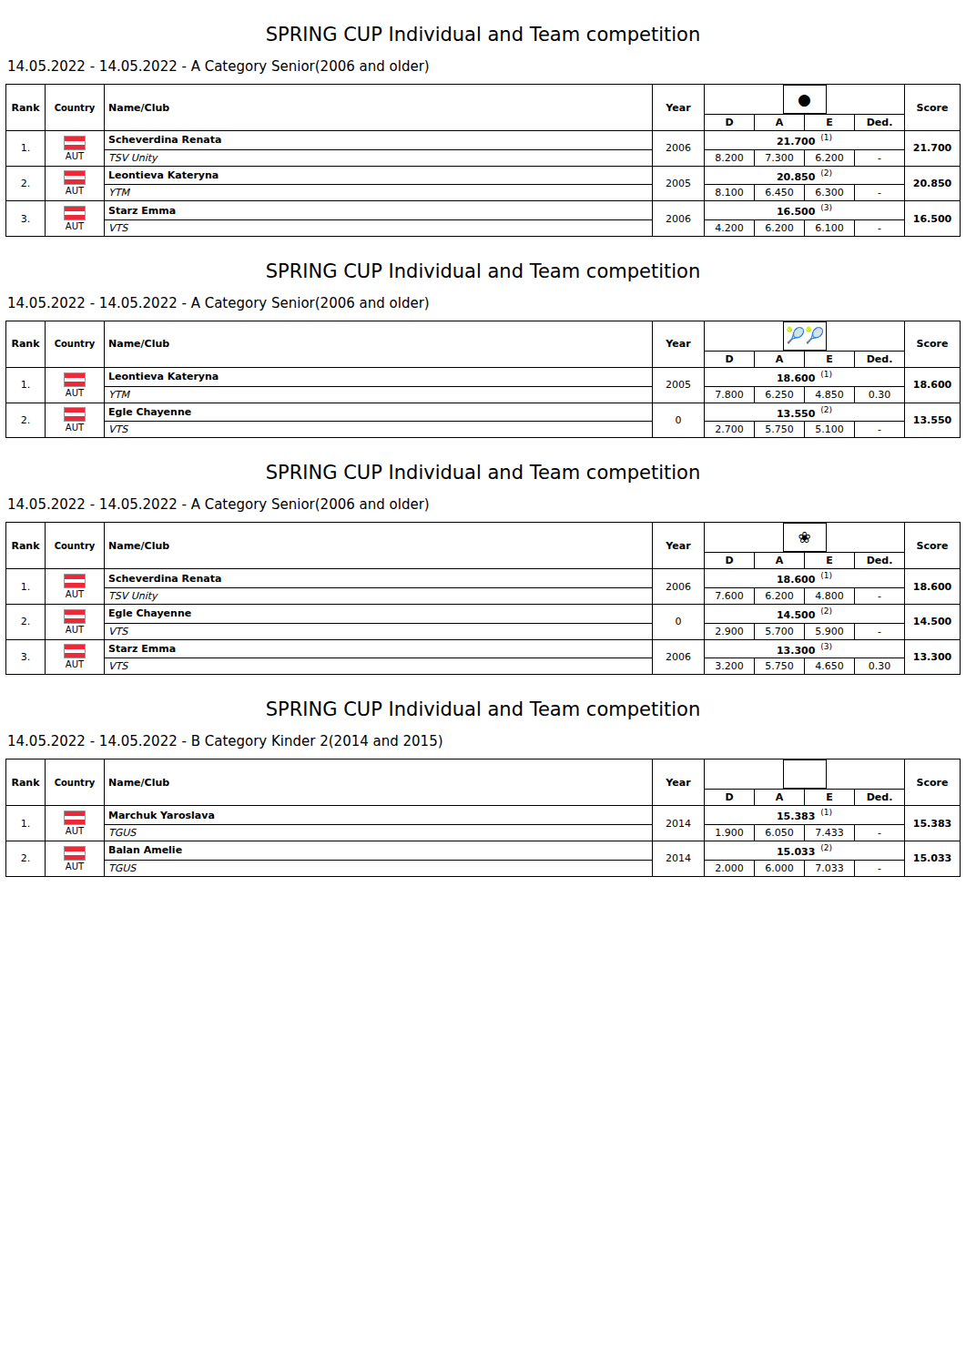SPRING CUP Individual and Team competition
14.05.2022 - 14.05.2022 - A Category Senior(2006 and older)
| Rank | Country | Name/Club | Year | | Score |
| --- | --- | --- | --- | --- | --- |
| D | A | E | Ded. |
| 1. | AUT | Scheverdina Renata | 2006 | 21.700 (1) | 21.700 |
| TSV Unity | 8.200 | 7.300 | 6.200 | - |
| 2. | AUT | Leontieva Kateryna | 2005 | 20.850 (2) | 20.850 |
| YTM | 8.100 | 6.450 | 6.300 | - |
| 3. | AUT | Starz Emma | 2006 | 16.500 (3) | 16.500 |
| VTS | 4.200 | 6.200 | 6.100 | - |
SPRING CUP Individual and Team competition
14.05.2022 - 14.05.2022 - A Category Senior(2006 and older)
| Rank | Country | Name/Club | Year | 🎾🎾 | Score |
| --- | --- | --- | --- | --- | --- |
| D | A | E | Ded. |
| 1. | AUT | Leontieva Kateryna | 2005 | 18.600 (1) | 18.600 |
| YTM | 7.800 | 6.250 | 4.850 | 0.30 |
| 2. | AUT | Egle Chayenne | 0 | 13.550 (2) | 13.550 |
| VTS | 2.700 | 5.750 | 5.100 | - |
SPRING CUP Individual and Team competition
14.05.2022 - 14.05.2022 - A Category Senior(2006 and older)
| Rank | Country | Name/Club | Year | ❀ | Score |
| --- | --- | --- | --- | --- | --- |
| D | A | E | Ded. |
| 1. | AUT | Scheverdina Renata | 2006 | 18.600 (1) | 18.600 |
| TSV Unity | 7.600 | 6.200 | 4.800 | - |
| 2. | AUT | Egle Chayenne | 0 | 14.500 (2) | 14.500 |
| VTS | 2.900 | 5.700 | 5.900 | - |
| 3. | AUT | Starz Emma | 2006 | 13.300 (3) | 13.300 |
| VTS | 3.200 | 5.750 | 4.650 | 0.30 |
SPRING CUP Individual and Team competition
14.05.2022 - 14.05.2022 - B Category Kinder 2(2014 and 2015)
| Rank | Country | Name/Club | Year | | Score |
| --- | --- | --- | --- | --- | --- |
| D | A | E | Ded. |
| 1. | AUT | Marchuk Yaroslava | 2014 | 15.383 (1) | 15.383 |
| TGUS | 1.900 | 6.050 | 7.433 | - |
| 2. | AUT | Balan Amelie | 2014 | 15.033 (2) | 15.033 |
| TGUS | 2.000 | 6.000 | 7.033 | - |